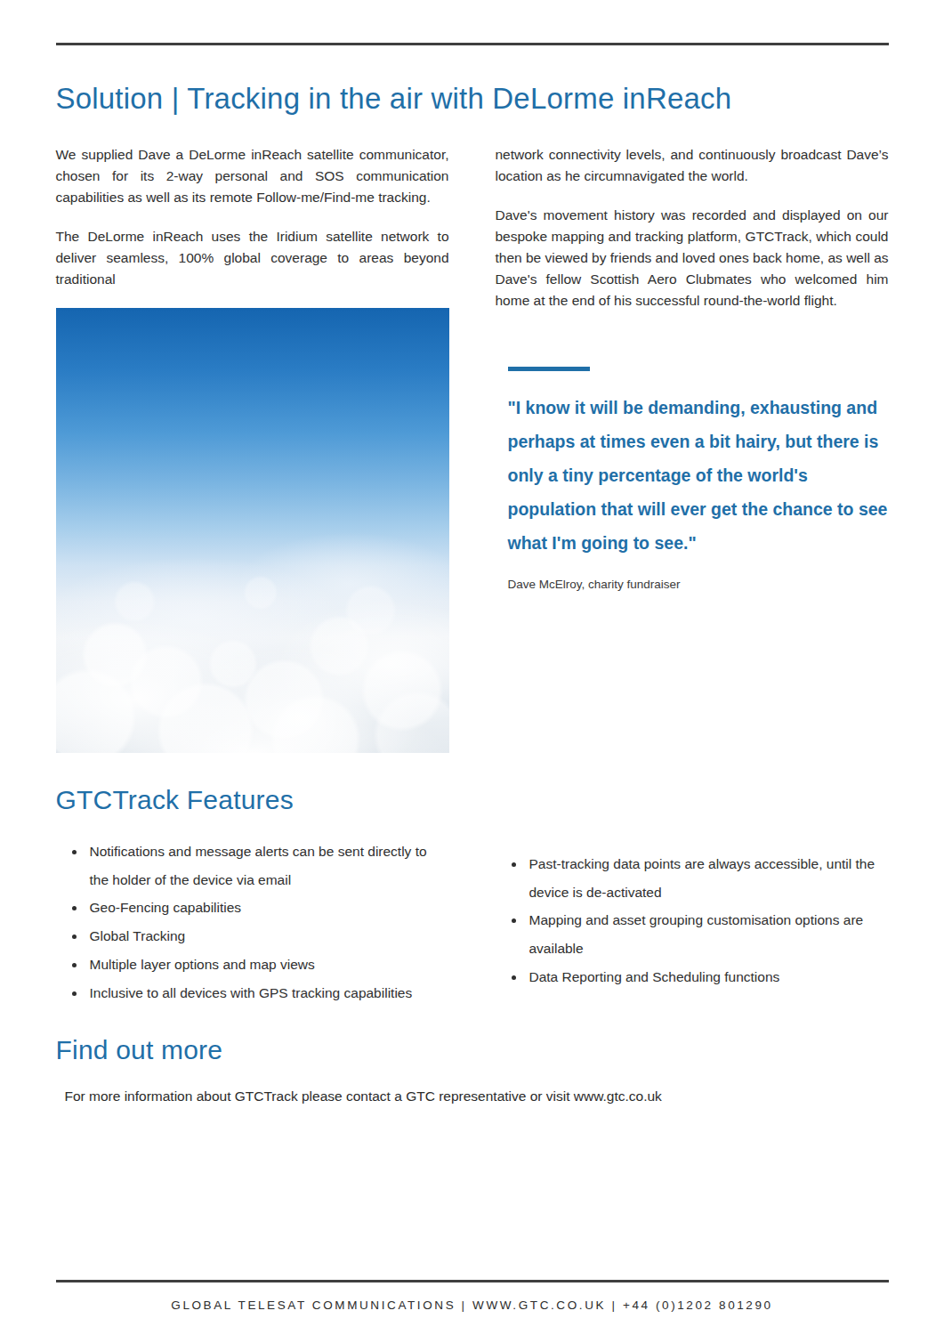Solution | Tracking in the air with DeLorme inReach
We supplied Dave a DeLorme inReach satellite communicator, chosen for its 2-way personal and SOS communication capabilities as well as its remote Follow-me/Find-me tracking.
The DeLorme inReach uses the Iridium satellite network to deliver seamless, 100% global coverage to areas beyond traditional
network connectivity levels, and continuously broadcast Dave’s location as he circumnavigated the world.
Dave's movement history was recorded and displayed on our bespoke mapping and tracking platform, GTCTrack, which could then be viewed by friends and loved ones back home, as well as Dave's fellow Scottish Aero Clubmates who welcomed him home at the end of his successful round-the-world flight.
"I know it will be demanding, exhausting and perhaps at times even a bit hairy, but there is only a tiny percentage of the world's population that will ever get the chance to see what I'm going to see."
Dave McElroy, charity fundraiser
GTCTrack Features
Notifications and message alerts can be sent directly to the holder of the device via email
Geo-Fencing capabilities
Global Tracking
Multiple layer options and map views
Inclusive to all devices with GPS tracking capabilities
Past-tracking data points are always accessible, until the device is de-activated
Mapping and asset grouping customisation options are available
Data Reporting and Scheduling functions
Find out more
For more information about GTCTrack please contact a GTC representative or visit www.gtc.co.uk
GLOBAL TELESAT COMMUNICATIONS | WWW.GTC.CO.UK | +44 (0)1202 801290